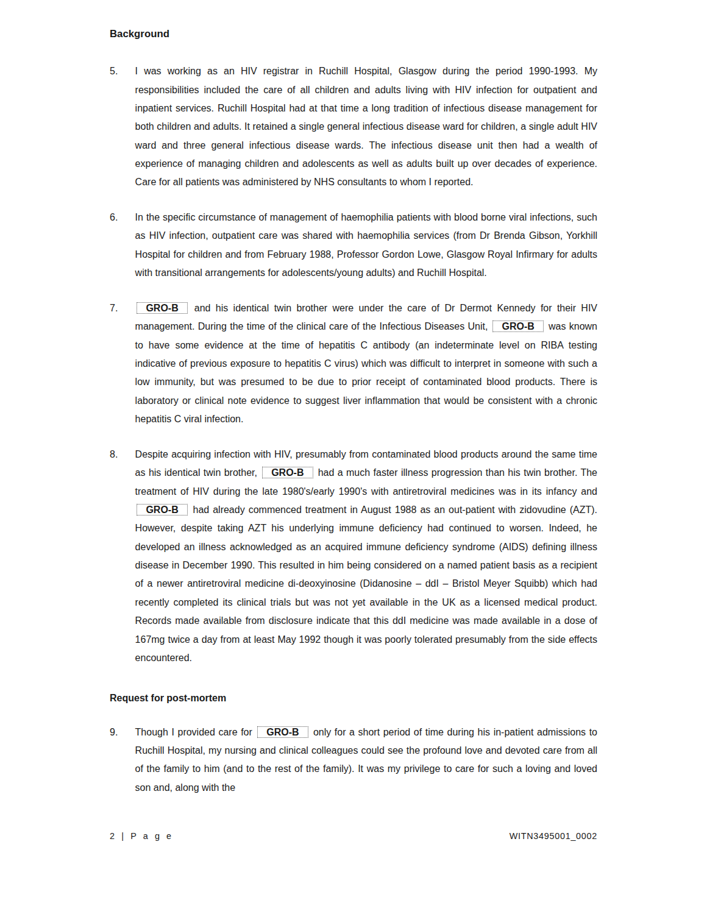Background
I was working as an HIV registrar in Ruchill Hospital, Glasgow during the period 1990-1993. My responsibilities included the care of all children and adults living with HIV infection for outpatient and inpatient services. Ruchill Hospital had at that time a long tradition of infectious disease management for both children and adults. It retained a single general infectious disease ward for children, a single adult HIV ward and three general infectious disease wards. The infectious disease unit then had a wealth of experience of managing children and adolescents as well as adults built up over decades of experience. Care for all patients was administered by NHS consultants to whom I reported.
In the specific circumstance of management of haemophilia patients with blood borne viral infections, such as HIV infection, outpatient care was shared with haemophilia services (from Dr Brenda Gibson, Yorkhill Hospital for children and from February 1988, Professor Gordon Lowe, Glasgow Royal Infirmary for adults with transitional arrangements for adolescents/young adults) and Ruchill Hospital.
GRO-B and his identical twin brother were under the care of Dr Dermot Kennedy for their HIV management. During the time of the clinical care of the Infectious Diseases Unit, GRO-B was known to have some evidence at the time of hepatitis C antibody (an indeterminate level on RIBA testing indicative of previous exposure to hepatitis C virus) which was difficult to interpret in someone with such a low immunity, but was presumed to be due to prior receipt of contaminated blood products. There is laboratory or clinical note evidence to suggest liver inflammation that would be consistent with a chronic hepatitis C viral infection.
Despite acquiring infection with HIV, presumably from contaminated blood products around the same time as his identical twin brother, GRO-B had a much faster illness progression than his twin brother. The treatment of HIV during the late 1980's/early 1990's with antiretroviral medicines was in its infancy and GRO-B had already commenced treatment in August 1988 as an out-patient with zidovudine (AZT). However, despite taking AZT his underlying immune deficiency had continued to worsen. Indeed, he developed an illness acknowledged as an acquired immune deficiency syndrome (AIDS) defining illness disease in December 1990. This resulted in him being considered on a named patient basis as a recipient of a newer antiretroviral medicine di-deoxyinosine (Didanosine – ddI – Bristol Meyer Squibb) which had recently completed its clinical trials but was not yet available in the UK as a licensed medical product. Records made available from disclosure indicate that this ddI medicine was made available in a dose of 167mg twice a day from at least May 1992 though it was poorly tolerated presumably from the side effects encountered.
Request for post-mortem
Though I provided care for GRO-B only for a short period of time during his in-patient admissions to Ruchill Hospital, my nursing and clinical colleagues could see the profound love and devoted care from all of the family to him (and to the rest of the family). It was my privilege to care for such a loving and loved son and, along with the
2 | P a g e WITN3495001_0002